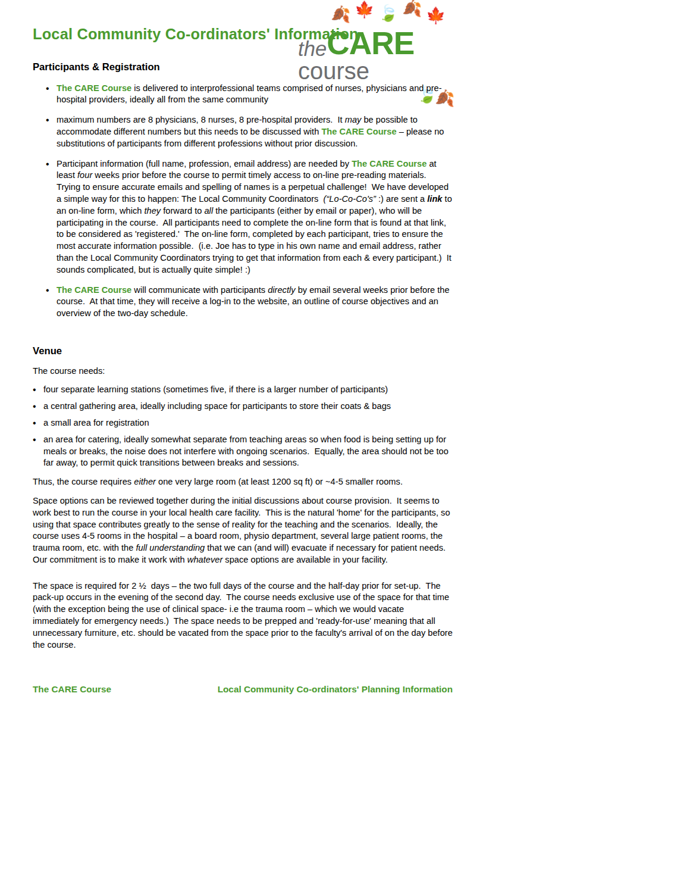🍂 🍁 🍃 🍂 🍁
the CARE course
🍃 🍂
Local Community Co-ordinators' Information
Participants & Registration
The CARE Course is delivered to interprofessional teams comprised of nurses, physicians and pre-hospital providers, ideally all from the same community
maximum numbers are 8 physicians, 8 nurses, 8 pre-hospital providers. It may be possible to accommodate different numbers but this needs to be discussed with The CARE Course – please no substitutions of participants from different professions without prior discussion.
Participant information (full name, profession, email address) are needed by The CARE Course at least four weeks prior before the course to permit timely access to on-line pre-reading materials. Trying to ensure accurate emails and spelling of names is a perpetual challenge! We have developed a simple way for this to happen: The Local Community Coordinators (“Lo-Co-Co's” :) are sent a link to an on-line form, which they forward to all the participants (either by email or paper), who will be participating in the course. All participants need to complete the on-line form that is found at that link, to be considered as 'registered.' The on-line form, completed by each participant, tries to ensure the most accurate information possible. (i.e. Joe has to type in his own name and email address, rather than the Local Community Coordinators trying to get that information from each & every participant.) It sounds complicated, but is actually quite simple! :)
The CARE Course will communicate with participants directly by email several weeks prior before the course. At that time, they will receive a log-in to the website, an outline of course objectives and an overview of the two-day schedule.
Venue
The course needs:
four separate learning stations (sometimes five, if there is a larger number of participants)
a central gathering area, ideally including space for participants to store their coats & bags
a small area for registration
an area for catering, ideally somewhat separate from teaching areas so when food is being setting up for meals or breaks, the noise does not interfere with ongoing scenarios. Equally, the area should not be too far away, to permit quick transitions between breaks and sessions.
Thus, the course requires either one very large room (at least 1200 sq ft) or ~4-5 smaller rooms.
Space options can be reviewed together during the initial discussions about course provision. It seems to work best to run the course in your local health care facility. This is the natural 'home' for the participants, so using that space contributes greatly to the sense of reality for the teaching and the scenarios. Ideally, the course uses 4-5 rooms in the hospital – a board room, physio department, several large patient rooms, the trauma room, etc. with the full understanding that we can (and will) evacuate if necessary for patient needs. Our commitment is to make it work with whatever space options are available in your facility.
The space is required for 2 ½ days – the two full days of the course and the half-day prior for set-up. The pack-up occurs in the evening of the second day. The course needs exclusive use of the space for that time (with the exception being the use of clinical space- i.e the trauma room – which we would vacate immediately for emergency needs.) The space needs to be prepped and 'ready-for-use' meaning that all unnecessary furniture, etc. should be vacated from the space prior to the faculty's arrival of on the day before the course.
The CARE Course Local Community Co-ordinators' Planning Information